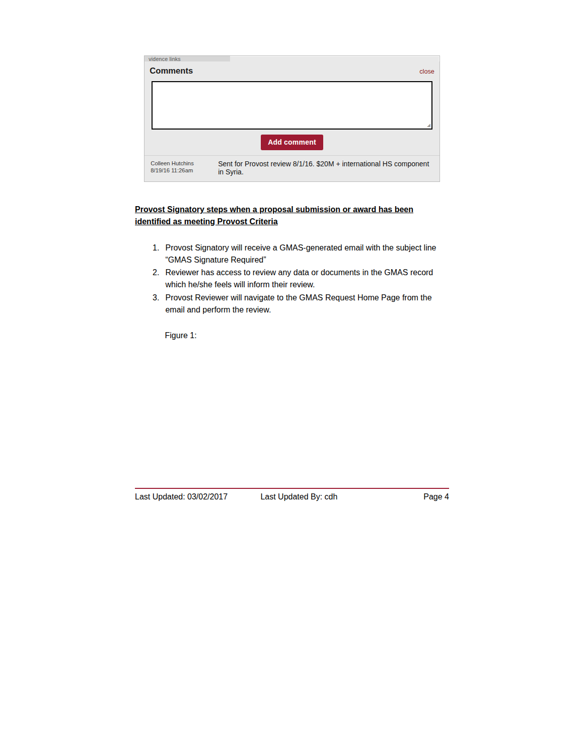vidence links
Comments close
◢
Add comment
Colleen Hutchins
8/19/16 11:26am
Sent for Provost review 8/1/16. $20M + international HS component in Syria.
Provost Signatory steps when a proposal submission or award has been identified as meeting Provost Criteria
Provost Signatory will receive a GMAS-generated email with the subject line “GMAS Signature Required”
Reviewer has access to review any data or documents in the GMAS record which he/she feels will inform their review.
Provost Reviewer will navigate to the GMAS Request Home Page from the email and perform the review.
Figure 1:
Last Updated: 03/02/2017 Last Updated By: cdh Page 4